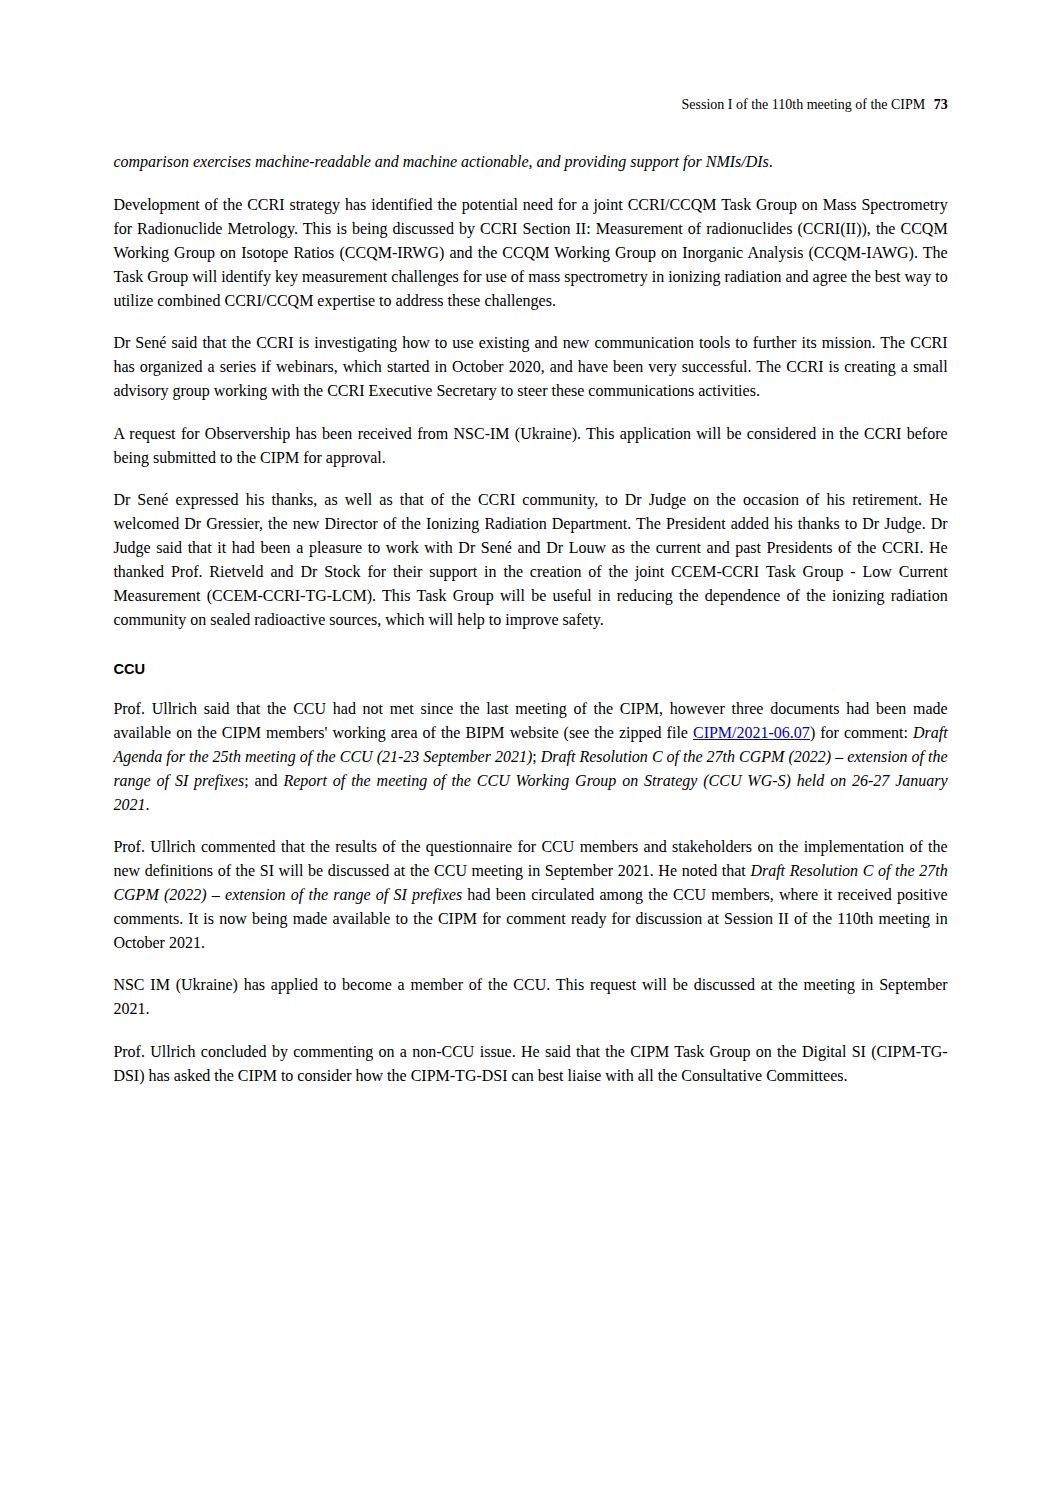Session I of the 110th meeting of the CIPM73
comparison exercises machine-readable and machine actionable, and providing support for NMIs/DIs.
Development of the CCRI strategy has identified the potential need for a joint CCRI/CCQM Task Group on Mass Spectrometry for Radionuclide Metrology. This is being discussed by CCRI Section II: Measurement of radionuclides (CCRI(II)), the CCQM Working Group on Isotope Ratios (CCQM-IRWG) and the CCQM Working Group on Inorganic Analysis (CCQM-IAWG). The Task Group will identify key measurement challenges for use of mass spectrometry in ionizing radiation and agree the best way to utilize combined CCRI/CCQM expertise to address these challenges.
Dr Sené said that the CCRI is investigating how to use existing and new communication tools to further its mission. The CCRI has organized a series if webinars, which started in October 2020, and have been very successful. The CCRI is creating a small advisory group working with the CCRI Executive Secretary to steer these communications activities.
A request for Observership has been received from NSC-IM (Ukraine). This application will be considered in the CCRI before being submitted to the CIPM for approval.
Dr Sené expressed his thanks, as well as that of the CCRI community, to Dr Judge on the occasion of his retirement. He welcomed Dr Gressier, the new Director of the Ionizing Radiation Department. The President added his thanks to Dr Judge. Dr Judge said that it had been a pleasure to work with Dr Sené and Dr Louw as the current and past Presidents of the CCRI. He thanked Prof. Rietveld and Dr Stock for their support in the creation of the joint CCEM-CCRI Task Group - Low Current Measurement (CCEM-CCRI-TG-LCM). This Task Group will be useful in reducing the dependence of the ionizing radiation community on sealed radioactive sources, which will help to improve safety.
CCU
Prof. Ullrich said that the CCU had not met since the last meeting of the CIPM, however three documents had been made available on the CIPM members' working area of the BIPM website (see the zipped file CIPM/2021-06.07) for comment: Draft Agenda for the 25th meeting of the CCU (21-23 September 2021); Draft Resolution C of the 27th CGPM (2022) – extension of the range of SI prefixes; and Report of the meeting of the CCU Working Group on Strategy (CCU WG-S) held on 26-27 January 2021.
Prof. Ullrich commented that the results of the questionnaire for CCU members and stakeholders on the implementation of the new definitions of the SI will be discussed at the CCU meeting in September 2021. He noted that Draft Resolution C of the 27th CGPM (2022) – extension of the range of SI prefixes had been circulated among the CCU members, where it received positive comments. It is now being made available to the CIPM for comment ready for discussion at Session II of the 110th meeting in October 2021.
NSC IM (Ukraine) has applied to become a member of the CCU. This request will be discussed at the meeting in September 2021.
Prof. Ullrich concluded by commenting on a non-CCU issue. He said that the CIPM Task Group on the Digital SI (CIPM-TG-DSI) has asked the CIPM to consider how the CIPM-TG-DSI can best liaise with all the Consultative Committees.